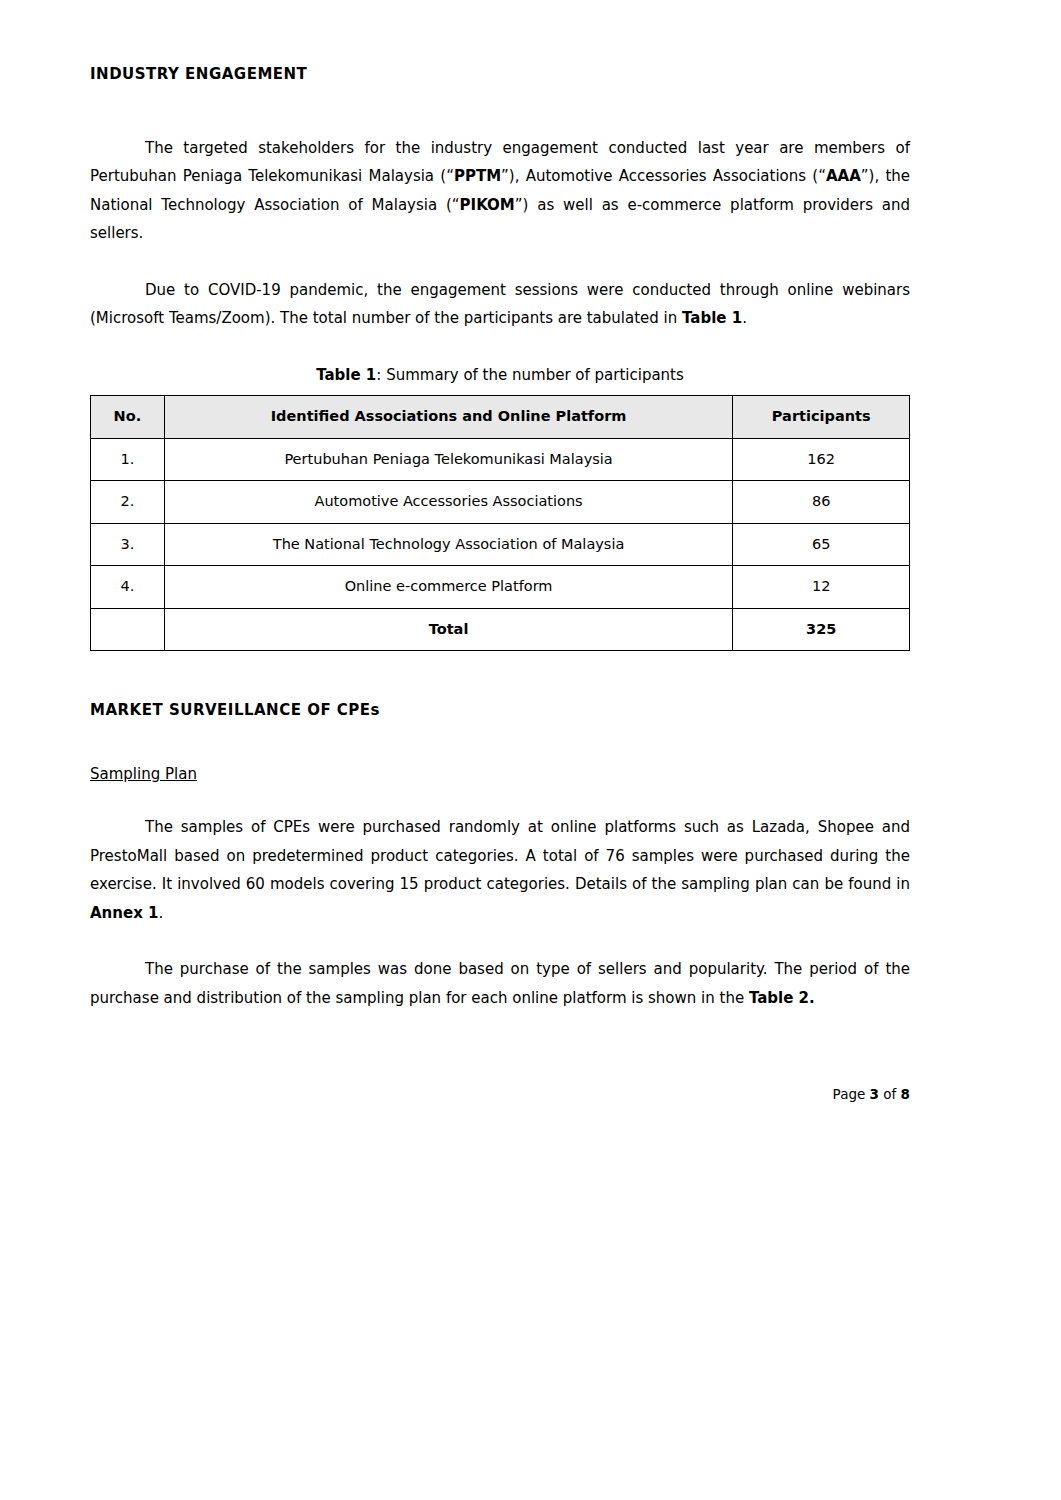INDUSTRY ENGAGEMENT
The targeted stakeholders for the industry engagement conducted last year are members of Pertubuhan Peniaga Telekomunikasi Malaysia (“PPTM”), Automotive Accessories Associations (“AAA”), the National Technology Association of Malaysia (“PIKOM”) as well as e-commerce platform providers and sellers.
Due to COVID-19 pandemic, the engagement sessions were conducted through online webinars (Microsoft Teams/Zoom). The total number of the participants are tabulated in Table 1.
Table 1 : Summary of the number of participants
| No. | Identified Associations and Online Platform | Participants |
| --- | --- | --- |
| 1. | Pertubuhan Peniaga Telekomunikasi Malaysia | 162 |
| 2. | Automotive Accessories Associations | 86 |
| 3. | The National Technology Association of Malaysia | 65 |
| 4. | Online e-commerce Platform | 12 |
| | Total | 325 |
MARKET SURVEILLANCE OF CPEs
Sampling Plan
The samples of CPEs were purchased randomly at online platforms such as Lazada, Shopee and PrestoMall based on predetermined product categories. A total of 76 samples were purchased during the exercise. It involved 60 models covering 15 product categories. Details of the sampling plan can be found in Annex 1.
The purchase of the samples was done based on type of sellers and popularity. The period of the purchase and distribution of the sampling plan for each online platform is shown in the Table 2.
Page 3 of 8